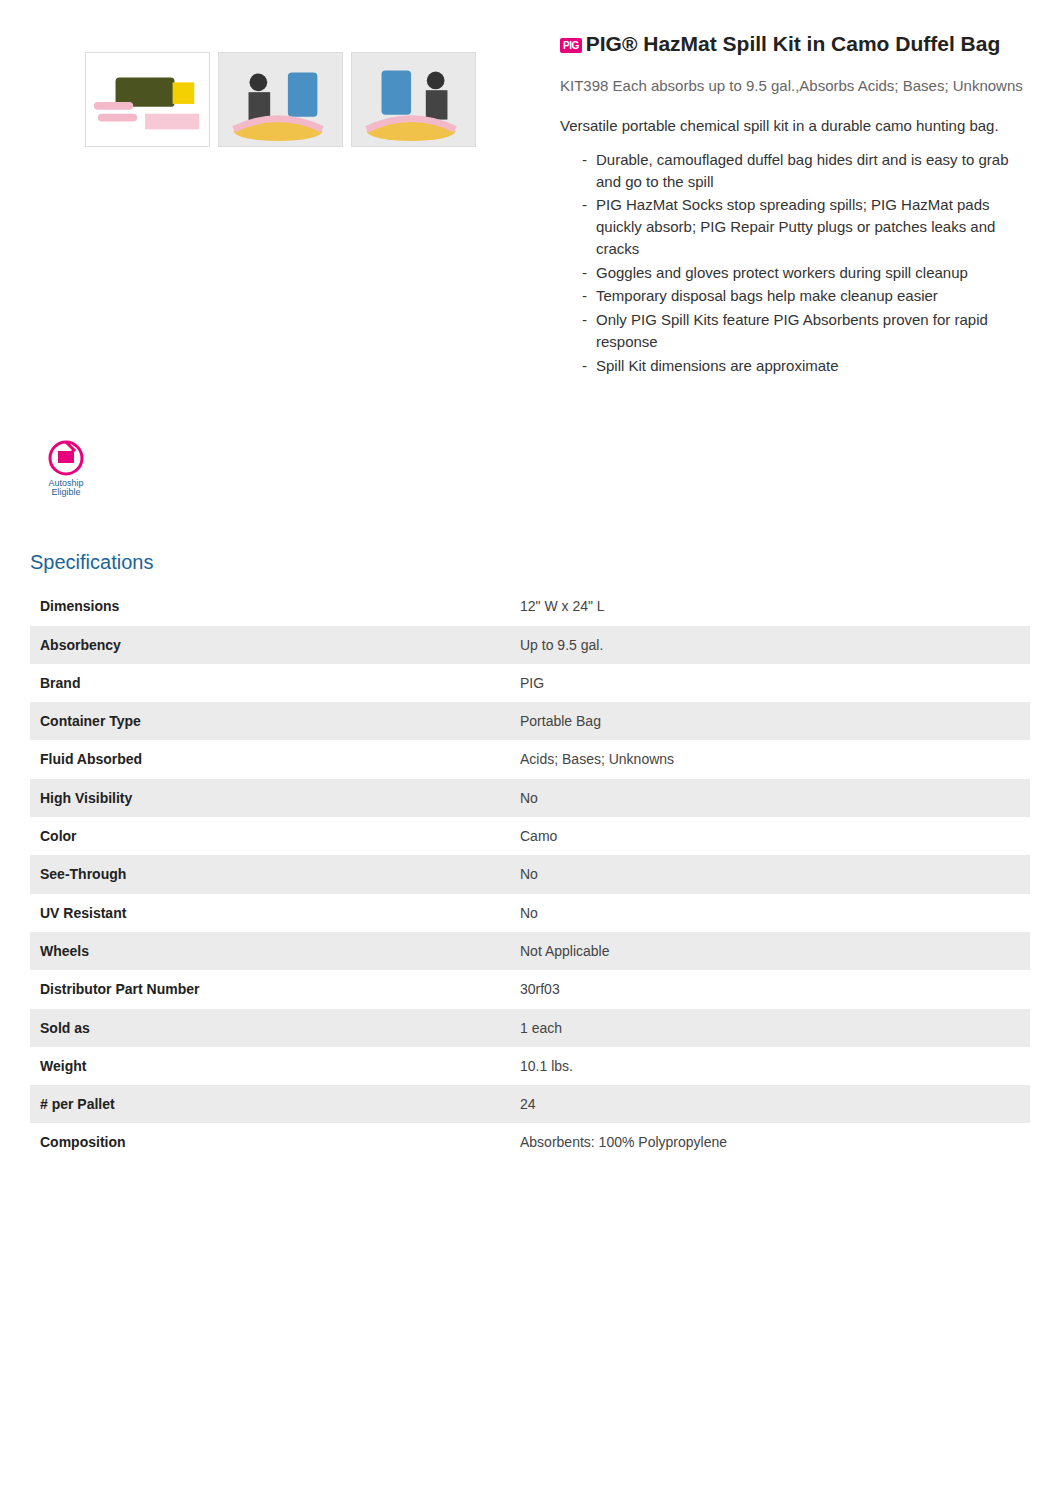PIGPIG® HazMat Spill Kit in Camo Duffel Bag
KIT398 Each absorbs up to 9.5 gal.,Absorbs Acids; Bases; Unknowns
Versatile portable chemical spill kit in a durable camo hunting bag.
Durable, camouflaged duffel bag hides dirt and is easy to grab and go to the spill
PIG HazMat Socks stop spreading spills; PIG HazMat pads quickly absorb; PIG Repair Putty plugs or patches leaks and cracks
Goggles and gloves protect workers during spill cleanup
Temporary disposal bags help make cleanup easier
Only PIG Spill Kits feature PIG Absorbents proven for rapid response
Spill Kit dimensions are approximate
Specifications
| Dimensions | 12" W x 24" L |
| Absorbency | Up to 9.5 gal. |
| Brand | PIG |
| Container Type | Portable Bag |
| Fluid Absorbed | Acids; Bases; Unknowns |
| High Visibility | No |
| Color | Camo |
| See-Through | No |
| UV Resistant | No |
| Wheels | Not Applicable |
| Distributor Part Number | 30rf03 |
| Sold as | 1 each |
| Weight | 10.1 lbs. |
| # per Pallet | 24 |
| Composition | Absorbents: 100% Polypropylene |